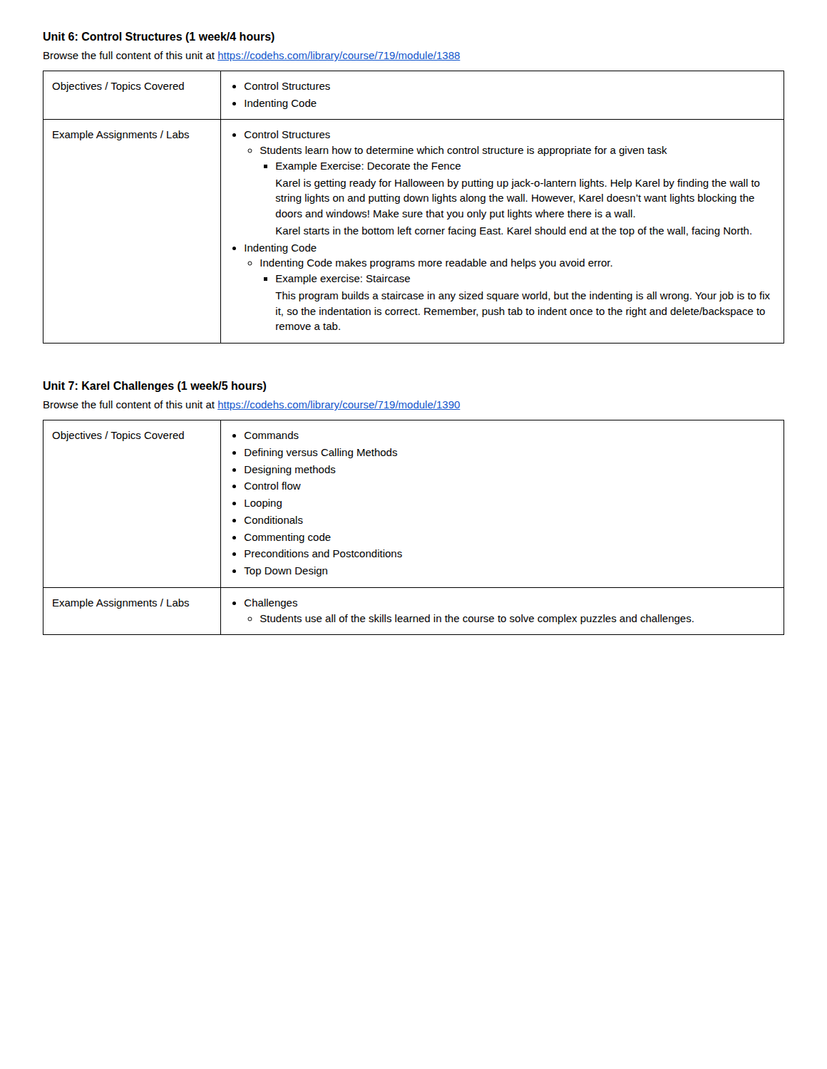Unit 6: Control Structures (1 week/4 hours)
Browse the full content of this unit at https://codehs.com/library/course/719/module/1388
| Objectives / Topics Covered | Control Structures Indenting Code |
| Example Assignments / Labs | Control Structures Students learn how to determine which control structure is appropriate for a given task Example Exercise: Decorate the Fence Karel is getting ready for Halloween by putting up jack-o-lantern lights. Help Karel by finding the wall to string lights on and putting down lights along the wall. However, Karel doesn’t want lights blocking the doors and windows! Make sure that you only put lights where there is a wall. Karel starts in the bottom left corner facing East. Karel should end at the top of the wall, facing North. Indenting Code Indenting Code makes programs more readable and helps you avoid error. Example exercise: Staircase This program builds a staircase in any sized square world, but the indenting is all wrong. Your job is to fix it, so the indentation is correct. Remember, push tab to indent once to the right and delete/backspace to remove a tab. |
Unit 7: Karel Challenges (1 week/5 hours)
Browse the full content of this unit at https://codehs.com/library/course/719/module/1390
| Objectives / Topics Covered | Commands Defining versus Calling Methods Designing methods Control flow Looping Conditionals Commenting code Preconditions and Postconditions Top Down Design |
| Example Assignments / Labs | Challenges Students use all of the skills learned in the course to solve complex puzzles and challenges. |